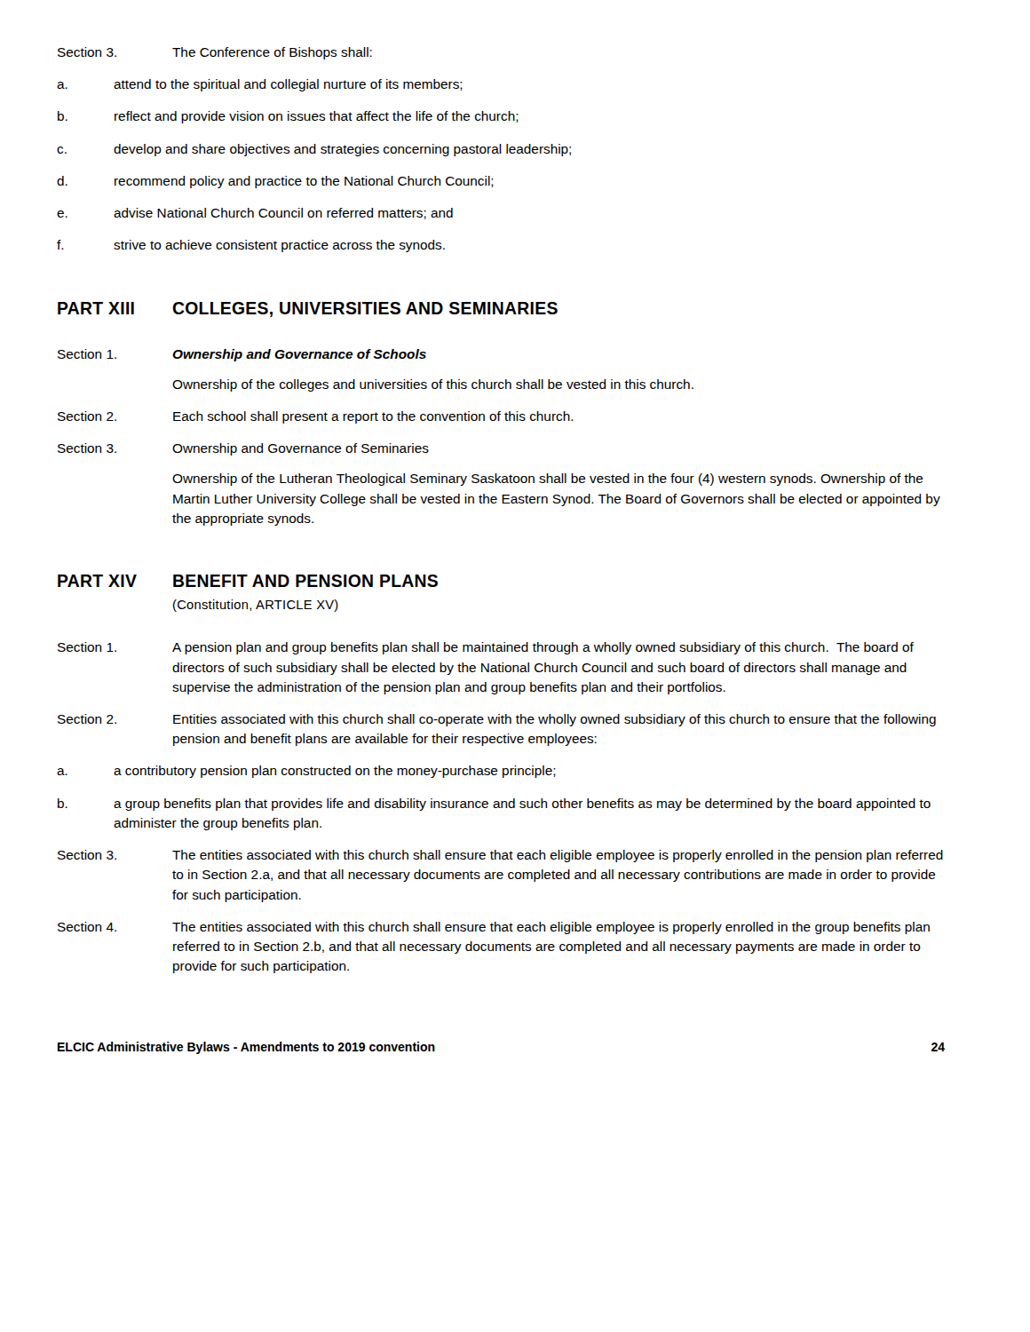Section 3.
The Conference of Bishops shall:
a. attend to the spiritual and collegial nurture of its members;
b. reflect and provide vision on issues that affect the life of the church;
c. develop and share objectives and strategies concerning pastoral leadership;
d. recommend policy and practice to the National Church Council;
e. advise National Church Council on referred matters; and
f. strive to achieve consistent practice across the synods.
PART XIII COLLEGES, UNIVERSITIES AND SEMINARIES
Section 1.
Ownership and Governance of Schools
Ownership of the colleges and universities of this church shall be vested in this church.
Section 2.
Each school shall present a report to the convention of this church.
Section 3.
Ownership and Governance of Seminaries
Ownership of the Lutheran Theological Seminary Saskatoon shall be vested in the four (4) western synods. Ownership of the Martin Luther University College shall be vested in the Eastern Synod. The Board of Governors shall be elected or appointed by the appropriate synods.
PART XIV BENEFIT AND PENSION PLANS (Constitution, ARTICLE XV)
Section 1.
A pension plan and group benefits plan shall be maintained through a wholly owned subsidiary of this church. The board of directors of such subsidiary shall be elected by the National Church Council and such board of directors shall manage and supervise the administration of the pension plan and group benefits plan and their portfolios.
Section 2.
Entities associated with this church shall co-operate with the wholly owned subsidiary of this church to ensure that the following pension and benefit plans are available for their respective employees:
a. a contributory pension plan constructed on the money-purchase principle;
b. a group benefits plan that provides life and disability insurance and such other benefits as may be determined by the board appointed to administer the group benefits plan.
Section 3.
The entities associated with this church shall ensure that each eligible employee is properly enrolled in the pension plan referred to in Section 2.a, and that all necessary documents are completed and all necessary contributions are made in order to provide for such participation.
Section 4.
The entities associated with this church shall ensure that each eligible employee is properly enrolled in the group benefits plan referred to in Section 2.b, and that all necessary documents are completed and all necessary payments are made in order to provide for such participation.
ELCIC Administrative Bylaws - Amendments to 2019 convention 24